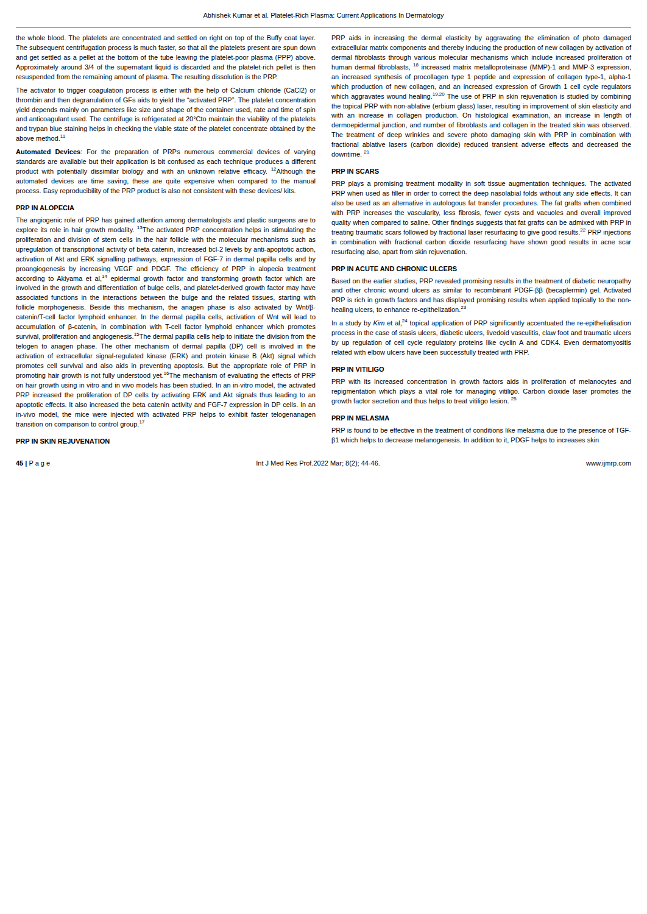Abhishek Kumar et al. Platelet-Rich Plasma: Current Applications In Dermatology
the whole blood. The platelets are concentrated and settled on right on top of the Buffy coat layer. The subsequent centrifugation process is much faster, so that all the platelets present are spun down and get settled as a pellet at the bottom of the tube leaving the platelet-poor plasma (PPP) above. Approximately around 3/4 of the supernatant liquid is discarded and the platelet-rich pellet is then resuspended from the remaining amount of plasma. The resulting dissolution is the PRP.
The activator to trigger coagulation process is either with the help of Calcium chloride (CaCl2) or thrombin and then degranulation of GFs aids to yield the “activated PRP”. The platelet concentration yield depends mainly on parameters like size and shape of the container used, rate and time of spin and anticoagulant used. The centrifuge is refrigerated at 20°Cto maintain the viability of the platelets and trypan blue staining helps in checking the viable state of the platelet concentrate obtained by the above method.11
Automated Devices: For the preparation of PRPs numerous commercial devices of varying standards are available but their application is bit confused as each technique produces a different product with potentially dissimilar biology and with an unknown relative efficacy. 12Although the automated devices are time saving, these are quite expensive when compared to the manual process. Easy reproducibility of the PRP product is also not consistent with these devices/ kits.
PRP in Alopecia
The angiogenic role of PRP has gained attention among dermatologists and plastic surgeons are to explore its role in hair growth modality. 13The activated PRP concentration helps in stimulating the proliferation and division of stem cells in the hair follicle with the molecular mechanisms such as upregulation of transcriptional activity of beta catenin, increased bcl-2 levels by anti-apoptotic action, activation of Akt and ERK signalling pathways, expression of FGF-7 in dermal papilla cells and by proangiogenesis by increasing VEGF and PDGF. The efficiency of PRP in alopecia treatment according to Akiyama et al,14 epidermal growth factor and transforming growth factor which are involved in the growth and differentiation of bulge cells, and platelet-derived growth factor may have associated functions in the interactions between the bulge and the related tissues, starting with follicle morphogenesis. Beside this mechanism, the anagen phase is also activated by Wnt/β-catenin/T-cell factor lymphoid enhancer. In the dermal papilla cells, activation of Wnt will lead to accumulation of β-catenin, in combination with T-cell factor lymphoid enhancer which promotes survival, proliferation and angiogenesis.15The dermal papilla cells help to initiate the division from the telogen to anagen phase. The other mechanism of dermal papilla (DP) cell is involved in the activation of extracellular signal-regulated kinase (ERK) and protein kinase B (Akt) signal which promotes cell survival and also aids in preventing apoptosis. But the appropriate role of PRP in promoting hair growth is not fully understood yet.16The mechanism of evaluating the effects of PRP on hair growth using in vitro and in vivo models has been studied. In an in-vitro model, the activated PRP increased the proliferation of DP cells by activating ERK and Akt signals thus leading to an apoptotic effects. It also increased the beta catenin activity and FGF-7 expression in DP cells. In an in-vivo model, the mice were injected with activated PRP helps to exhibit faster telogenanagen transition on comparison to control group.17
PRP in Skin Rejuvenation
PRP aids in increasing the dermal elasticity by aggravating the elimination of photo damaged extracellular matrix components and thereby inducing the production of new collagen by activation of dermal fibroblasts through various molecular mechanisms which include increased proliferation of human dermal fibroblasts, 18 increased matrix metalloproteinase (MMP)-1 and MMP-3 expression, an increased synthesis of procollagen type 1 peptide and expression of collagen type-1, alpha-1 which production of new collagen, and an increased expression of Growth 1 cell cycle regulators which aggravates wound healing.19,20 The use of PRP in skin rejuvenation is studied by combining the topical PRP with non-ablative (erbium glass) laser, resulting in improvement of skin elasticity and with an increase in collagen production. On histological examination, an increase in length of dermoepidermal junction, and number of fibroblasts and collagen in the treated skin was observed. The treatment of deep wrinkles and severe photo damaging skin with PRP in combination with fractional ablative lasers (carbon dioxide) reduced transient adverse effects and decreased the downtime. 21
PRP in Scars
PRP plays a promising treatment modality in soft tissue augmentation techniques. The activated PRP when used as filler in order to correct the deep nasolabial folds without any side effects. It can also be used as an alternative in autologous fat transfer procedures. The fat grafts when combined with PRP increases the vascularity, less fibrosis, fewer cysts and vacuoles and overall improved quality when compared to saline. Other findings suggests that fat grafts can be admixed with PRP in treating traumatic scars followed by fractional laser resurfacing to give good results.22 PRP injections in combination with fractional carbon dioxide resurfacing have shown good results in acne scar resurfacing also, apart from skin rejuvenation.
PRP in Acute and Chronic Ulcers
Based on the earlier studies, PRP revealed promising results in the treatment of diabetic neuropathy and other chronic wound ulcers as similar to recombinant PDGF-ββ (becaplermin) gel. Activated PRP is rich in growth factors and has displayed promising results when applied topically to the non-healing ulcers, to enhance re-epithelization.23
In a study by Kim et al,24 topical application of PRP significantly accentuated the re-epithelialisation process in the case of stasis ulcers, diabetic ulcers, livedoid vasculitis, claw foot and traumatic ulcers by up regulation of cell cycle regulatory proteins like cyclin A and CDK4. Even dermatomyositis related with elbow ulcers have been successfully treated with PRP.
PRP in Vitiligo
PRP with its increased concentration in growth factors aids in proliferation of melanocytes and repigmentation which plays a vital role for managing vitiligo. Carbon dioxide laser promotes the growth factor secretion and thus helps to treat vitiligo lesion. 25
PRP in Melasma
PRP is found to be effective in the treatment of conditions like melasma due to the presence of TGF-β1 which helps to decrease melanogenesis. In addition to it, PDGF helps to increases skin
45 | P a g e
Int J Med Res Prof.2022 Mar; 8(2); 44-46.
www.ijmrp.com